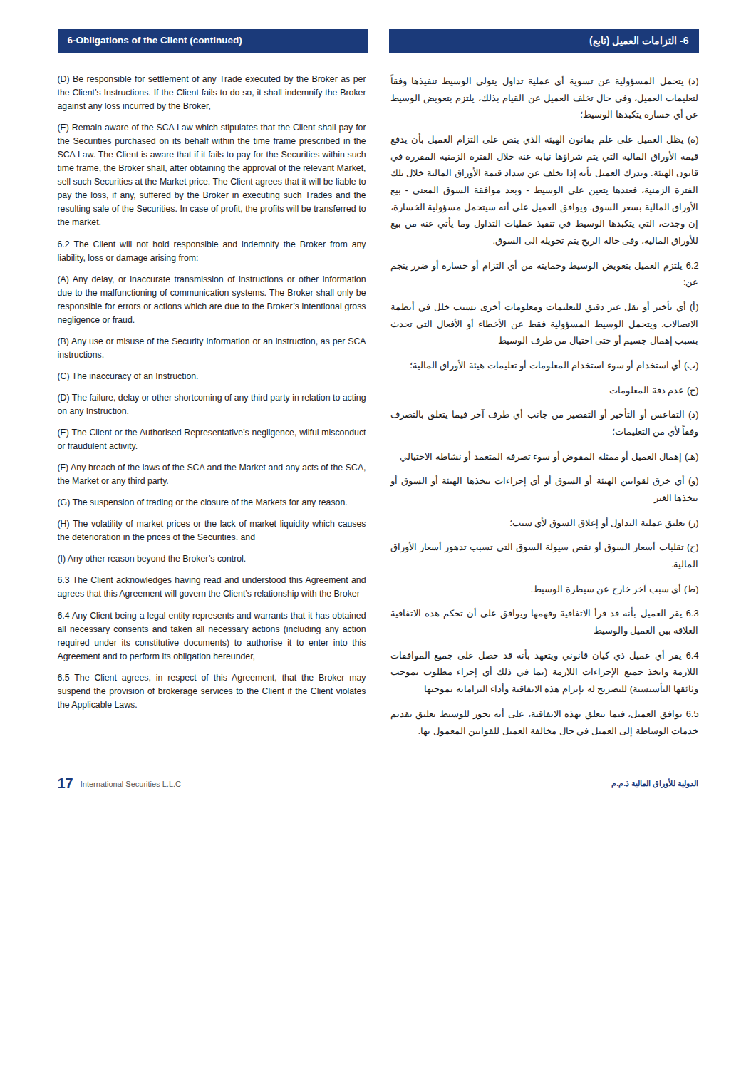6-Obligations of the Client (continued)
6- التزامات العميل (تابع)
(D) Be responsible for settlement of any Trade executed by the Broker as per the Client’s Instructions. If the Client fails to do so, it shall indemnify the Broker against any loss incurred by the Broker,
(E) Remain aware of the SCA Law which stipulates that the Client shall pay for the Securities purchased on its behalf within the time frame prescribed in the SCA Law. The Client is aware that if it fails to pay for the Securities within such time frame, the Broker shall, after obtaining the approval of the relevant Market, sell such Securities at the Market price. The Client agrees that it will be liable to pay the loss, if any, suffered by the Broker in executing such Trades and the resulting sale of the Securities. In case of profit, the profits will be transferred to the market.
6.2 The Client will not hold responsible and indemnify the Broker from any liability, loss or damage arising from:
(A) Any delay, or inaccurate transmission of instructions or other information due to the malfunctioning of communication systems. The Broker shall only be responsible for errors or actions which are due to the Broker’s intentional gross negligence or fraud.
(B) Any use or misuse of the Security Information or an instruction, as per SCA instructions.
(C) The inaccuracy of an Instruction.
(D) The failure, delay or other shortcoming of any third party in relation to acting on any Instruction.
(E) The Client or the Authorised Representative’s negligence, wilful misconduct or fraudulent activity.
(F) Any breach of the laws of the SCA and the Market and any acts of the SCA, the Market or any third party.
(G) The suspension of trading or the closure of the Markets for any reason.
(H) The volatility of market prices or the lack of market liquidity which causes the deterioration in the prices of the Securities. and
(I) Any other reason beyond the Broker’s control.
6.3 The Client acknowledges having read and understood this Agreement and agrees that this Agreement will govern the Client’s relationship with the Broker
6.4 Any Client being a legal entity represents and warrants that it has obtained all necessary consents and taken all necessary actions (including any action required under its constitutive documents) to authorise it to enter into this Agreement and to perform its obligation hereunder,
6.5 The Client agrees, in respect of this Agreement, that the Broker may suspend the provision of brokerage services to the Client if the Client violates the Applicable Laws.
(د) يتحمل المسؤولية عن تسوية أي عملية تداول يتولى الوسيط تنفيذها وفقاً لتعليمات العميل، وفي حال تخلف العميل عن القيام بذلك، يلتزم بتعويض الوسيط عن أي خسارة يتكبدها الوسيط؛
(ه) يظل العميل على علم بقانون الهيئة الذي ينص على التزام العميل بأن يدفع قيمة الأوراق المالية التي يتم شراؤها نيابة عنه خلال الفترة الزمنية المقررة في قانون الهيئة. ويدرك العميل بأنه إذا تخلف عن سداد قيمة الأوراق المالية خلال تلك الفترة الزمنية، فعندها يتعين على الوسيط - وبعد موافقة السوق المعني - بيع الأوراق المالية بسعر السوق. ويوافق العميل على أنه سيتحمل مسؤولية الخسارة، إن وجدت، التي يتكبدها الوسيط في تنفيذ عمليات التداول وما يأتي عنه من بيع للأوراق المالية، وفى حالة الربح يتم تحويله الى السوق.
6.2 يلتزم العميل بتعويض الوسيط وحمايته من أي التزام أو خسارة أو ضرر ينجم عن:
(أ) أي تأخير أو نقل غير دقيق للتعليمات ومعلومات أخرى بسبب خلل في أنظمة الاتصالات. ويتحمل الوسيط المسؤولية فقط عن الأخطاء أو الأفعال التي تحدث بسبب إهمال جسيم أو حتى احتيال من طرف الوسيط
(ب) أي استخدام أو سوء استخدام المعلومات أو تعليمات هيئة الأوراق المالية؛
(ج) عدم دقة المعلومات
(د) التقاعس أو التأخير أو التقصير من جانب أي طرف آخر فيما يتعلق بالتصرف وفقاً لأي من التعليمات؛
(هـ) إهمال العميل أو ممثله المفوض أو سوء تصرفه المتعمد أو نشاطه الاحتيالي
(و) أي خرق لقوانين الهيئة أو السوق أو أي إجراءات تتخذها الهيئة أو السوق أو يتخذها الغير
(ز) تعليق عملية التداول أو إغلاق السوق لأي سبب؛
(ح) تقلبات أسعار السوق أو نقص سيولة السوق التي تسبب تدهور أسعار الأوراق المالية.
(ط) أي سبب آخر خارج عن سيطرة الوسيط.
6.3 يقر العميل بأنه قد قرأ الاتفاقية وفهمها ويوافق على أن تحكم هذه الاتفاقية العلاقة بين العميل والوسيط
6.4 يقر أي عميل ذي كيان قانوني ويتعهد بأنه قد حصل على جميع الموافقات اللازمة واتخذ جميع الإجراءات اللازمة (بما في ذلك أي إجراء مطلوب بموجب وثائقها التأسيسية) للتصريح له بإبرام هذه الاتفاقية وأداء التزاماته بموجبها
6.5 يوافق العميل، فيما يتعلق بهذه الاتفاقية، على أنه يجوز للوسيط تعليق تقديم خدمات الوساطة إلى العميل في حال مخالفة العميل للقوانين المعمول بها.
17 International Securities L.L.C
الدولية للأوراق المالية ذ.م.م